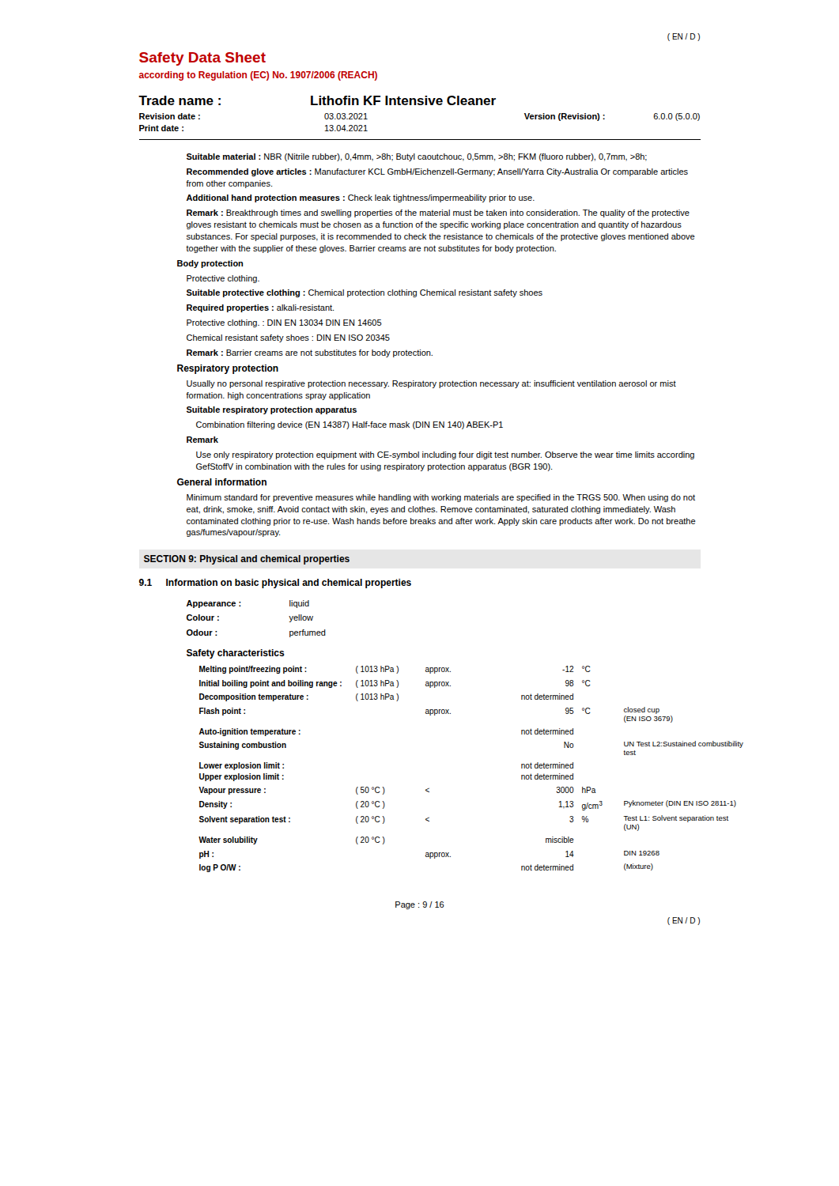( EN / D )
Safety Data Sheet
according to Regulation (EC) No. 1907/2006 (REACH)
| Trade name : | Lithofin KF Intensive Cleaner |
| Revision date : | 03.03.2021 | Version (Revision) : | 6.0.0 (5.0.0) |
| Print date : | 13.04.2021 | | |
Suitable material : NBR (Nitrile rubber), 0,4mm, >8h; Butyl caoutchouc, 0,5mm, >8h; FKM (fluoro rubber), 0,7mm, >8h;
Recommended glove articles : Manufacturer KCL GmbH/Eichenzell-Germany; Ansell/Yarra City-Australia Or comparable articles from other companies.
Additional hand protection measures : Check leak tightness/impermeability prior to use.
Remark : Breakthrough times and swelling properties of the material must be taken into consideration. The quality of the protective gloves resistant to chemicals must be chosen as a function of the specific working place concentration and quantity of hazardous substances. For special purposes, it is recommended to check the resistance to chemicals of the protective gloves mentioned above together with the supplier of these gloves. Barrier creams are not substitutes for body protection.
Body protection
Protective clothing.
Suitable protective clothing : Chemical protection clothing Chemical resistant safety shoes
Required properties : alkali-resistant.
Protective clothing. : DIN EN 13034 DIN EN 14605
Chemical resistant safety shoes : DIN EN ISO 20345
Remark : Barrier creams are not substitutes for body protection.
Respiratory protection
Usually no personal respirative protection necessary. Respiratory protection necessary at: insufficient ventilation aerosol or mist formation. high concentrations spray application
Suitable respiratory protection apparatus
Combination filtering device (EN 14387) Half-face mask (DIN EN 140) ABEK-P1
Remark
Use only respiratory protection equipment with CE-symbol including four digit test number. Observe the wear time limits according GefStoffV in combination with the rules for using respiratory protection apparatus (BGR 190).
General information
Minimum standard for preventive measures while handling with working materials are specified in the TRGS 500. When using do not eat, drink, smoke, sniff. Avoid contact with skin, eyes and clothes. Remove contaminated, saturated clothing immediately. Wash contaminated clothing prior to re-use. Wash hands before breaks and after work. Apply skin care products after work. Do not breathe gas/fumes/vapour/spray.
SECTION 9: Physical and chemical properties
9.1 Information on basic physical and chemical properties
| Appearance : | liquid |
| Colour : | yellow |
| Odour : | perfumed |
Safety characteristics
| Melting point/freezing point : | ( 1013 hPa ) | approx. | -12 | °C | |
| Initial boiling point and boiling range : | ( 1013 hPa ) | approx. | 98 | °C | |
| Decomposition temperature : | ( 1013 hPa ) | | not determined | | |
| Flash point : | | approx. | 95 | °C | closed cup (EN ISO 3679) |
| Auto-ignition temperature : | | | not determined | | |
| Sustaining combustion | | | No | | UN Test L2:Sustained combustibility test |
| Lower explosion limit : Upper explosion limit : | | | not determined not determined | | |
| Vapour pressure : | ( 50 °C ) | < | 3000 | hPa | |
| Density : | ( 20 °C ) | | 1,13 | g/cm 3 | Pyknometer (DIN EN ISO 2811-1) |
| Solvent separation test : | ( 20 °C ) | < | 3 | % | Test L1: Solvent separation test (UN) |
| Water solubility | ( 20 °C ) | | miscible | | |
| pH : | | approx. | 14 | | DIN 19268 |
| log P O/W : | | | not determined | | (Mixture) |
Page : 9 / 16
( EN / D )